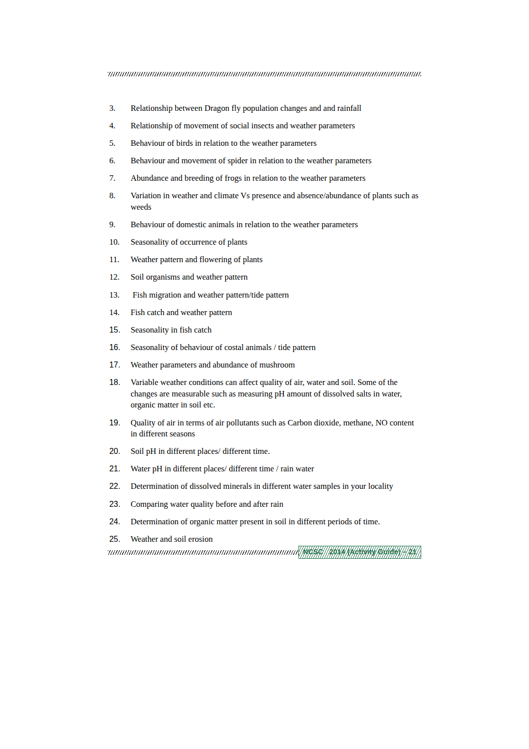3. Relationship between Dragon fly population changes and and rainfall
4. Relationship of movement of social insects and weather parameters
5. Behaviour of birds in relation to the weather parameters
6. Behaviour and movement of spider in relation to the weather parameters
7. Abundance and breeding of frogs in relation to the weather parameters
8. Variation in weather and climate Vs presence and absence/abundance of plants such as weeds
9. Behaviour of domestic animals in relation to the weather parameters
10. Seasonality of occurrence of plants
11. Weather pattern and flowering of plants
12. Soil organisms and weather pattern
13. Fish migration and weather pattern/tide pattern
14. Fish catch and weather pattern
15. Seasonality in fish catch
16. Seasonality of behaviour of costal animals / tide pattern
17. Weather parameters and abundance of mushroom
18. Variable weather conditions can affect quality of air, water and soil. Some of the changes are measurable such as measuring pH amount of dissolved salts in water, organic matter in soil etc.
19. Quality of air in terms of air pollutants such as Carbon dioxide, methane, NO content in different seasons
20. Soil pH in different places/ different time.
21. Water pH in different places/ different time / rain water
22. Determination of dissolved minerals in different water samples in your locality
23. Comparing water quality before and after rain
24. Determination of organic matter present in soil in different periods of time.
25. Weather and soil erosion
NCSC 2014 (Activity Guide) – 21